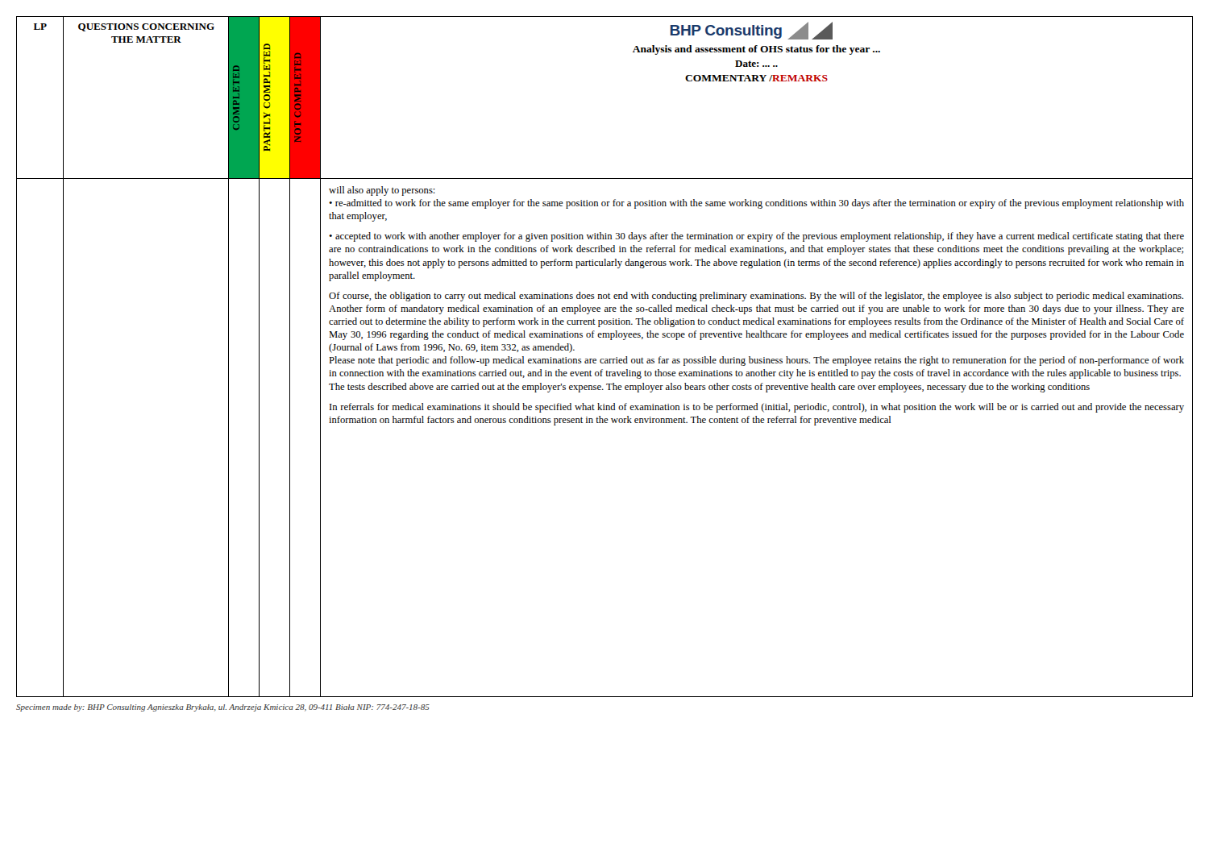| LP | QUESTIONS CONCERNING THE MATTER | COMPLETED | PARTLY COMPLETED | NOT COMPLETED | BHP Consulting Analysis and assessment of OHS status for the year ... Date: ... .. COMMENTARY / REMARKS |
| --- | --- | --- | --- | --- | --- |
| | | | | | will also apply to persons: • re-admitted to work for the same employer for the same position or for a position with the same working conditions within 30 days after the termination or expiry of the previous employment relationship with that employer, • accepted to work with another employer for a given position within 30 days after the termination or expiry of the previous employment relationship, if they have a current medical certificate stating that there are no contraindications to work in the conditions of work described in the referral for medical examinations, and that employer states that these conditions meet the conditions prevailing at the workplace; however, this does not apply to persons admitted to perform particularly dangerous work. The above regulation (in terms of the second reference) applies accordingly to persons recruited for work who remain in parallel employment. Of course, the obligation to carry out medical examinations does not end with conducting preliminary examinations. By the will of the legislator, the employee is also subject to periodic medical examinations. Another form of mandatory medical examination of an employee are the so-called medical check-ups that must be carried out if you are unable to work for more than 30 days due to your illness. They are carried out to determine the ability to perform work in the current position. The obligation to conduct medical examinations for employees results from the Ordinance of the Minister of Health and Social Care of May 30, 1996 regarding the conduct of medical examinations of employees, the scope of preventive healthcare for employees and medical certificates issued for the purposes provided for in the Labour Code (Journal of Laws from 1996, No. 69, item 332, as amended). Please note that periodic and follow-up medical examinations are carried out as far as possible during business hours. The employee retains the right to remuneration for the period of non-performance of work in connection with the examinations carried out, and in the event of traveling to those examinations to another city he is entitled to pay the costs of travel in accordance with the rules applicable to business trips. The tests described above are carried out at the employer's expense. The employer also bears other costs of preventive health care over employees, necessary due to the working conditions In referrals for medical examinations it should be specified what kind of examination is to be performed (initial, periodic, control), in what position the work will be or is carried out and provide the necessary information on harmful factors and onerous conditions present in the work environment. The content of the referral for preventive medical |
Specimen made by: BHP Consulting Agnieszka Brykała, ul. Andrzeja Kmicica 28, 09-411 Biała NIP: 774-247-18-85